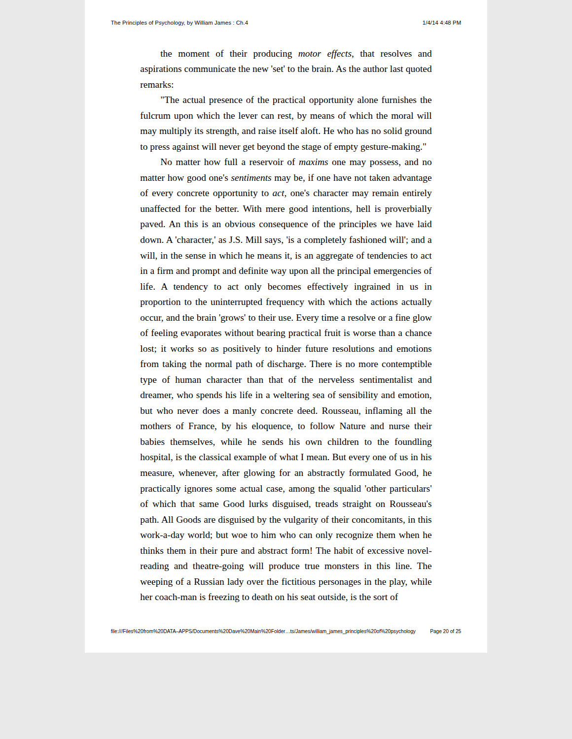The Principles of Psychology, by William James : Ch.4 1/4/14 4:48 PM
the moment of their producing motor effects, that resolves and aspirations communicate the new 'set' to the brain. As the author last quoted remarks:
"The actual presence of the practical opportunity alone furnishes the fulcrum upon which the lever can rest, by means of which the moral will may multiply its strength, and raise itself aloft. He who has no solid ground to press against will never get beyond the stage of empty gesture-making."
No matter how full a reservoir of maxims one may possess, and no matter how good one's sentiments may be, if one have not taken advantage of every concrete opportunity to act, one's character may remain entirely unaffected for the better. With mere good intentions, hell is proverbially paved. An this is an obvious consequence of the principles we have laid down. A 'character,' as J.S. Mill says, 'is a completely fashioned will'; and a will, in the sense in which he means it, is an aggregate of tendencies to act in a firm and prompt and definite way upon all the principal emergencies of life. A tendency to act only becomes effectively ingrained in us in proportion to the uninterrupted frequency with which the actions actually occur, and the brain 'grows' to their use. Every time a resolve or a fine glow of feeling evaporates without bearing practical fruit is worse than a chance lost; it works so as positively to hinder future resolutions and emotions from taking the normal path of discharge. There is no more contemptible type of human character than that of the nerveless sentimentalist and dreamer, who spends his life in a weltering sea of sensibility and emotion, but who never does a manly concrete deed. Rousseau, inflaming all the mothers of France, by his eloquence, to follow Nature and nurse their babies themselves, while he sends his own children to the foundling hospital, is the classical example of what I mean. But every one of us in his measure, whenever, after glowing for an abstractly formulated Good, he practically ignores some actual case, among the squalid 'other particulars' of which that same Good lurks disguised, treads straight on Rousseau's path. All Goods are disguised by the vulgarity of their concomitants, in this work-a-day world; but woe to him who can only recognize them when he thinks them in their pure and abstract form! The habit of excessive novel-reading and theatre-going will produce true monsters in this line. The weeping of a Russian lady over the fictitious personages in the play, while her coach-man is freezing to death on his seat outside, is the sort of
file:///Files%20from%20DATA–APPS/Documents%20Dave%20Main%20Folder…ts/James/william_james_principles%20of%20psychology/chapter4.html Page 20 of 25